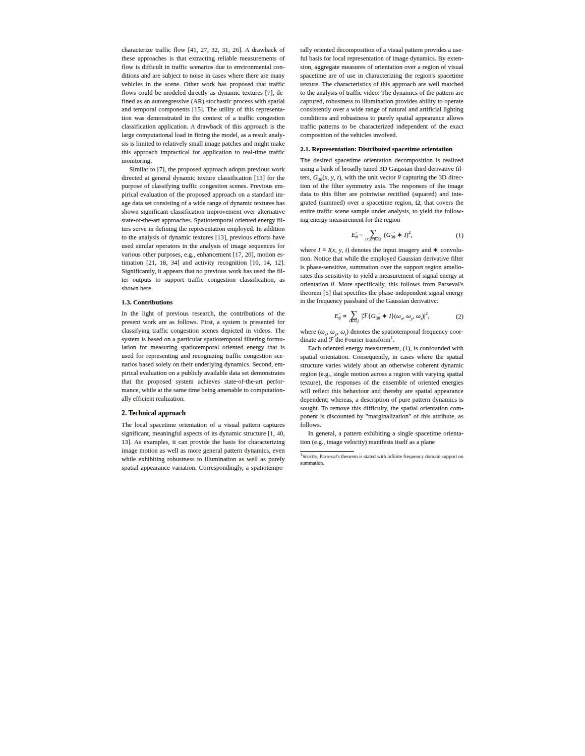characterize traffic flow [41, 27, 32, 31, 26]. A drawback of these approaches is that extracting reliable measurements of flow is difficult in traffic scenarios due to environmental conditions and are subject to noise in cases where there are many vehicles in the scene. Other work has proposed that traffic flows could be modeled directly as dynamic textures [7], defined as an autoregressive (AR) stochastic process with spatial and temporal components [15]. The utility of this representation was demonstrated in the context of a traffic congestion classification application. A drawback of this approach is the large computational load in fitting the model, as a result analysis is limited to relatively small image patches and might make this approach impractical for application to real-time traffic monitoring.
Similar to [7], the proposed approach adopts previous work directed at general dynamic texture classification [13] for the purpose of classifying traffic congestion scenes. Previous empirical evaluation of the proposed approach on a standard image data set consisting of a wide range of dynamic textures has shown significant classification improvement over alternative state-of-the-art approaches. Spatiotemporal oriented energy filters serve in defining the representation employed. In addition to the analysis of dynamic textures [13], previous efforts have used similar operators in the analysis of image sequences for various other purposes, e.g., enhancement [17, 20], motion estimation [21, 18, 34] and activity recognition [10, 14, 12]. Significantly, it appears that no previous work has used the filter outputs to support traffic congestion classification, as shown here.
1.3. Contributions
In the light of previous research, the contributions of the present work are as follows. First, a system is presented for classifying traffic congestion scenes depicted in videos. The system is based on a particular spatiotemporal filtering formulation for measuring spatiotemporal oriented energy that is used for representing and recognizing traffic congestion scenarios based solely on their underlying dynamics. Second, empirical evaluation on a publicly available data set demonstrates that the proposed system achieves state-of-the-art performance, while at the same time being amenable to computationally efficient realization.
2. Technical approach
The local spacetime orientation of a visual pattern captures significant, meaningful aspects of its dynamic structure [1, 40, 13]. As examples, it can provide the basis for characterizing image motion as well as more general pattern dynamics, even while exhibiting robustness to illumination as well as purely spatial appearance variation. Correspondingly, a spatiotemporally oriented decomposition of a visual pattern provides a useful basis for local representation of image dynamics. By extension, aggregate measures of orientation over a region of visual spacetime are of use in characterizing the region's spacetime texture. The characteristics of this approach are well matched to the analysis of traffic video: The dynamics of the pattern are captured, robustness to illumination provides ability to operate consistently over a wide range of natural and artificial lighting conditions and robustness to purely spatial appearance allows traffic patterns to be characterized independent of the exact composition of the vehicles involved.
2.1. Representation: Distributed spacetime orientation
The desired spacetime orientation decomposition is realized using a bank of broadly tuned 3D Gaussian third derivative filters, G3θ(x, y, t), with the unit vector θ capturing the 3D direction of the filter symmetry axis. The responses of the image data to this filter are pointwise rectified (squared) and integrated (summed) over a spacetime region, Ω, that covers the entire traffic scene sample under analysis, to yield the following energy measurement for the region
Eθ = ∑(x,y,t)∈Ω (G3θ ∗ I)2, (1)
where I ≡ I(x, y, t) denotes the input imagery and ∗ convolution. Notice that while the employed Gaussian derivative filter is phase-sensitive, summation over the support region ameliorates this sensitivity to yield a measurement of signal energy at orientation θ. More specifically, this follows from Parseval's theorem [5] that specifies the phase-independent signal energy in the frequency passband of the Gaussian derivative:
Eθ ∝ ∑(k,ωt) |ℱ{G3θ ∗ I}(ωx, ωy, ωt)|2, (2)
where (ωx, ωy, ωt) denotes the spatiotemporal frequency coordinate and ℱ the Fourier transform1.
Each oriented energy measurement, (1), is confounded with spatial orientation. Consequently, in cases where the spatial structure varies widely about an otherwise coherent dynamic region (e.g., single motion across a region with varying spatial texture), the responses of the ensemble of oriented energies will reflect this behaviour and thereby are spatial appearance dependent; whereas, a description of pure pattern dynamics is sought. To remove this difficulty, the spatial orientation component is discounted by "marginalization" of this attribute, as follows.
In general, a pattern exhibiting a single spacetime orientation (e.g., image velocity) manifests itself as a plane
1Strictly, Parseval's theorem is stated with infinite frequency domain support on summation.